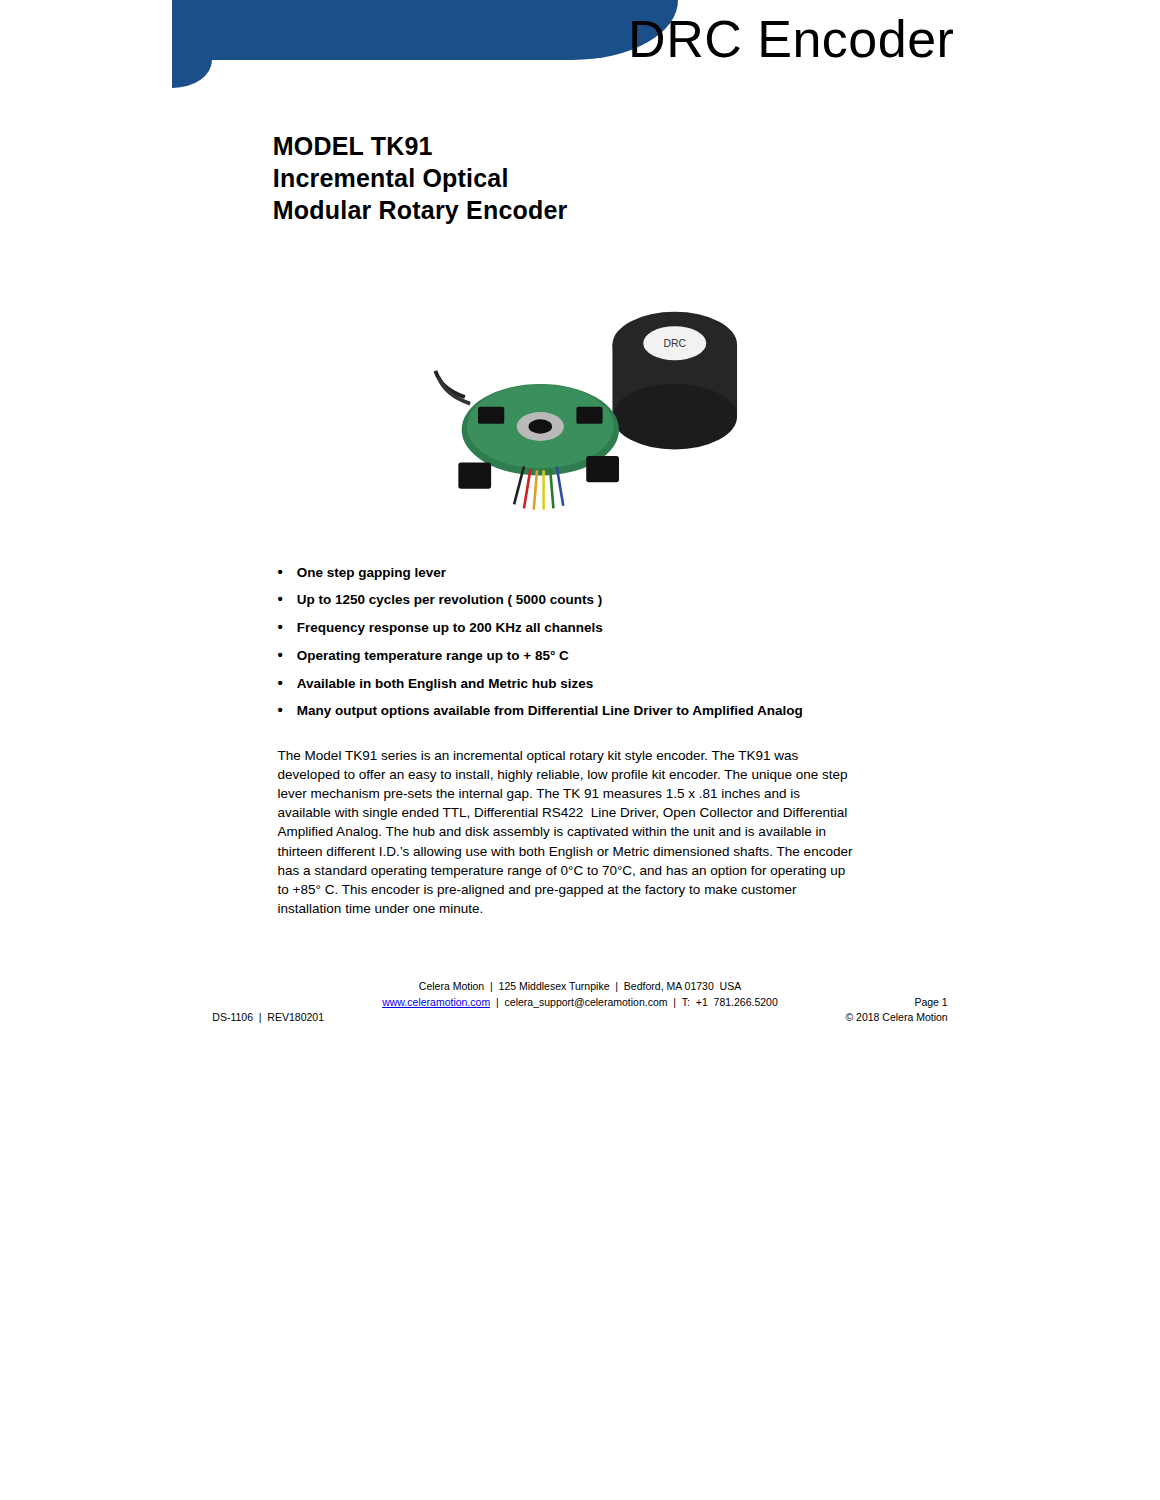DRC Encoder
MODEL TK91 Incremental Optical Modular Rotary Encoder
One step gapping lever
Up to 1250 cycles per revolution ( 5000 counts )
Frequency response up to 200 KHz all channels
Operating temperature range up to + 85° C
Available in both English and Metric hub sizes
Many output options available from Differential Line Driver to Amplified Analog
The Model TK91 series is an incremental optical rotary kit style encoder. The TK91 was developed to offer an easy to install, highly reliable, low profile kit encoder. The unique one step lever mechanism pre-sets the internal gap. The TK 91 measures 1.5 x .81 inches and is available with single ended TTL, Differential RS422 Line Driver, Open Collector and Differential Amplified Analog. The hub and disk assembly is captivated within the unit and is available in thirteen different I.D.’s allowing use with both English or Metric dimensioned shafts. The encoder has a standard operating temperature range of 0°C to 70°C, and has an option for operating up to +85° C. This encoder is pre-aligned and pre-gapped at the factory to make customer installation time under one minute.
Celera Motion | 125 Middlesex Turnpike | Bedford, MA 01730 USA
www.celeramotion.com | celera_support@celeramotion.com | T: +1 781.266.5200
Page 1
DS-1106 | REV180201
© 2018 Celera Motion